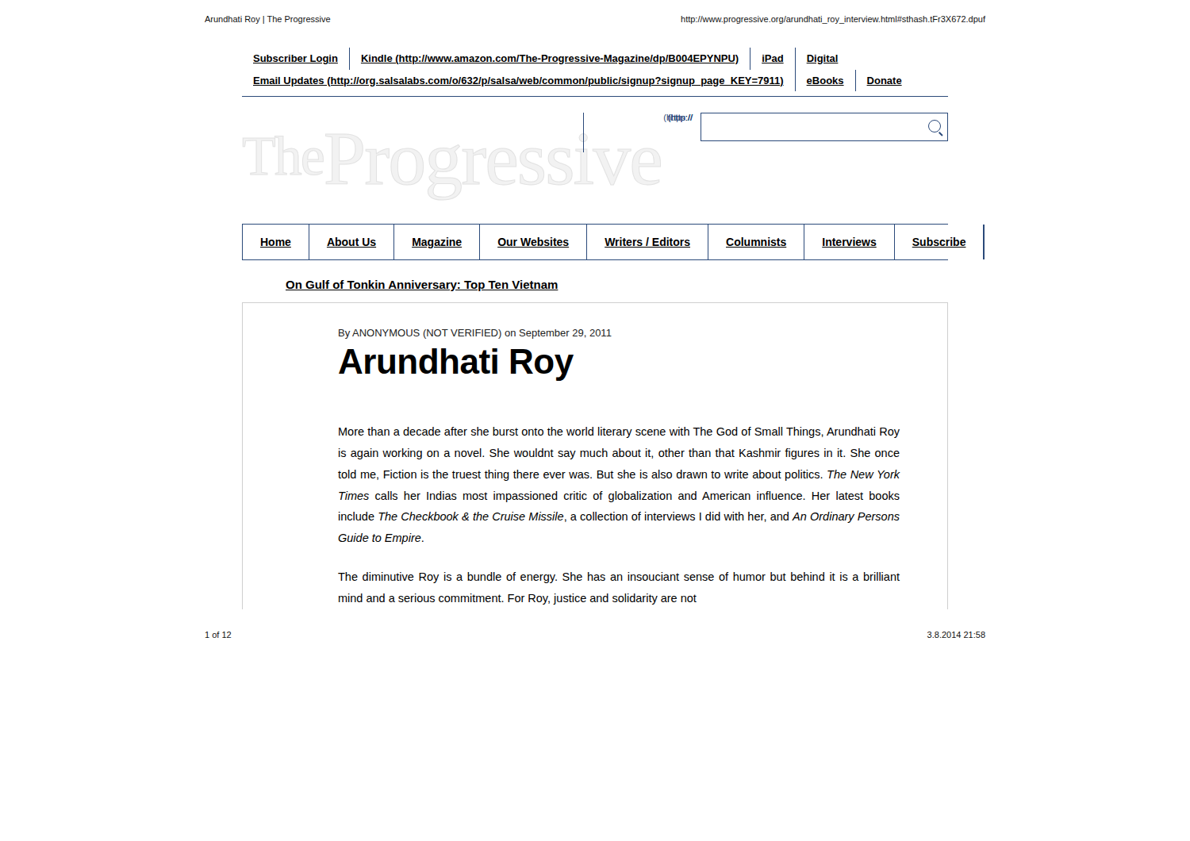Arundhati Roy | The Progressive
http://www.progressive.org/arundhati_roy_interview.html#sthash.tFr3X672.dpuf
Subscriber Login
Kindle (http://www.amazon.com/The-Progressive-Magazine/dp/B004EPYNPU)
iPad
Digital
Email Updates (http://org.salsalabs.com/o/632/p/salsa/web/common/public/signup?signup_page_KEY=7911)
eBooks
Donate
The Progressive
(http:// (https:// (http://
Home About Us Magazine Our Websites Writers / Editors Columnists Interviews Subscribe
On Gulf of Tonkin Anniversary: Top Ten Vietnam
By ANONYMOUS (NOT VERIFIED) on September 29, 2011
Arundhati Roy
More than a decade after she burst onto the world literary scene with The God of Small Things, Arundhati Roy is again working on a novel. She wouldnt say much about it, other than that Kashmir figures in it. She once told me, Fiction is the truest thing there ever was. But she is also drawn to write about politics. The New York Times calls her Indias most impassioned critic of globalization and American influence. Her latest books include The Checkbook & the Cruise Missile, a collection of interviews I did with her, and An Ordinary Persons Guide to Empire.
The diminutive Roy is a bundle of energy. She has an insouciant sense of humor but behind it is a brilliant mind and a serious commitment. For Roy, justice and solidarity are not
1 of 12
3.8.2014 21:58